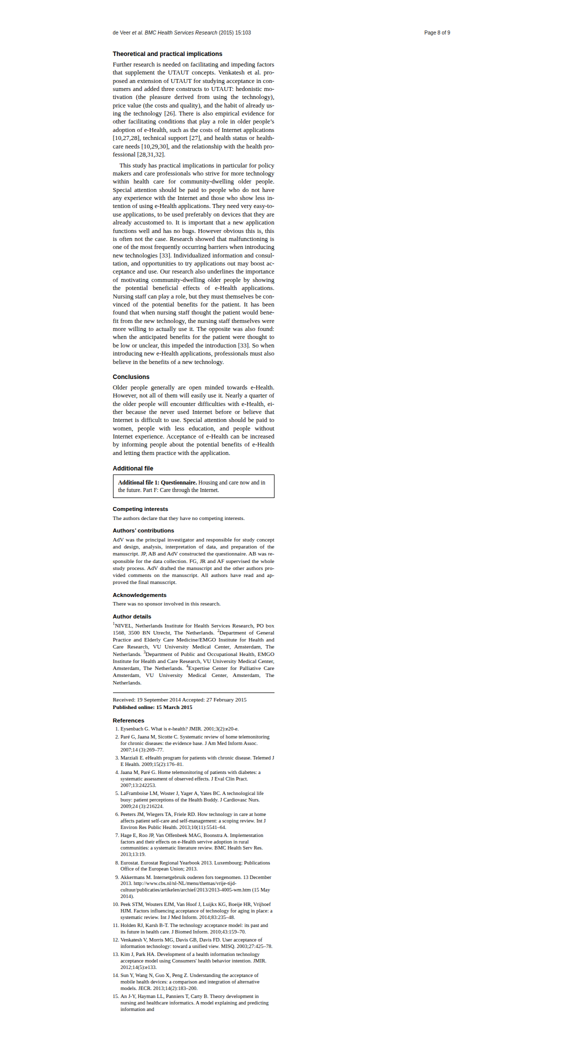de Veer et al. BMC Health Services Research (2015) 15:103
Page 8 of 9
Theoretical and practical implications
Further research is needed on facilitating and impeding factors that supplement the UTAUT concepts. Venkatesh et al. proposed an extension of UTAUT for studying acceptance in consumers and added three constructs to UTAUT: hedonistic motivation (the pleasure derived from using the technology), price value (the costs and quality), and the habit of already using the technology [26]. There is also empirical evidence for other facilitating conditions that play a role in older people’s adoption of e-Health, such as the costs of Internet applications [10,27,28], technical support [27], and health status or health-care needs [10,29,30], and the relationship with the health professional [28,31,32].
This study has practical implications in particular for policy makers and care professionals who strive for more technology within health care for community-dwelling older people. Special attention should be paid to people who do not have any experience with the Internet and those who show less intention of using e-Health applications. They need very easy-to-use applications, to be used preferably on devices that they are already accustomed to. It is important that a new application functions well and has no bugs. However obvious this is, this is often not the case. Research showed that malfunctioning is one of the most frequently occurring barriers when introducing new technologies [33]. Individualized information and consultation, and opportunities to try applications out may boost acceptance and use. Our research also underlines the importance of motivating community-dwelling older people by showing the potential beneficial effects of e-Health applications. Nursing staff can play a role, but they must themselves be convinced of the potential benefits for the patient. It has been found that when nursing staff thought the patient would benefit from the new technology, the nursing staff themselves were more willing to actually use it. The opposite was also found: when the anticipated benefits for the patient were thought to be low or unclear, this impeded the introduction [33]. So when introducing new e-Health applications, professionals must also believe in the benefits of a new technology.
Conclusions
Older people generally are open minded towards e-Health. However, not all of them will easily use it. Nearly a quarter of the older people will encounter difficulties with e-Health, either because the never used Internet before or believe that Internet is difficult to use. Special attention should be paid to women, people with less education, and people without Internet experience. Acceptance of e-Health can be increased by informing people about the potential benefits of e-Health and letting them practice with the application.
Additional file
Additional file 1: Questionnaire. Housing and care now and in the future. Part F: Care through the Internet.
Competing interests
The authors declare that they have no competing interests.
Authors’ contributions
AdV was the principal investigator and responsible for study concept and design, analysis, interpretation of data, and preparation of the manuscript. JP, AB and AdV constructed the questionnaire. AB was responsible for the data collection. FG, JR and AF supervised the whole study process. AdV drafted the manuscript and the other authors provided comments on the manuscript. All authors have read and approved the final manuscript.
Acknowledgements
There was no sponsor involved in this research.
Author details
1NIVEL, Netherlands Institute for Health Services Research, PO box 1568, 3500 BN Utrecht, The Netherlands. 2Department of General Practice and Elderly Care Medicine/EMGO Institute for Health and Care Research, VU University Medical Center, Amsterdam, The Netherlands. 3Department of Public and Occupational Health, EMGO Institute for Health and Care Research, VU University Medical Center, Amsterdam, The Netherlands. 4Expertise Center for Palliative Care Amsterdam, VU University Medical Center, Amsterdam, The Netherlands.
Received: 19 September 2014 Accepted: 27 February 2015
Published online: 15 March 2015
References
Eysenbach G. What is e-health? JMIR. 2001;3(2):e20-e.
Paré G, Jaana M, Sicotte C. Systematic review of home telemonitoring for chronic diseases: the evidence base. J Am Med Inform Assoc. 2007;14 (3):269–77.
Marziali E. eHealth program for patients with chronic disease. Telemed J E Health. 2009;15(2):176–81.
Jaana M, Paré G. Home telemonitoring of patients with diabetes: a systematic assessment of observed effects. J Eval Clin Pract. 2007;13:242253.
LaFramboise LM, Woster J, Yager A, Yates BC. A technological life buoy: patient perceptions of the Health Buddy. J Cardiovasc Nurs. 2009;24 (3):216224.
Peeters JM, Wiegers TA, Friele RD. How technology in care at home affects patient self-care and self-management: a scoping review. Int J Environ Res Public Health. 2013;10(11):5541–64.
Hage E, Roo JP, Van Offenbeek MAG, Boonstra A. Implementation factors and their effects on e-Health servive adoption in rural communities: a systematic literature review. BMC Health Serv Res. 2013;13:19.
Eurostat. Eurostat Regional Yearbook 2013. Luxembourg: Publications Office of the European Union; 2013.
Akkermans M. Internetgebruik ouderen fors toegenomen. 13 December 2013. http://www.cbs.nl/nl-NL/menu/themas/vrije-tijd-cultuur/publicaties/artikelen/archief/2013/2013-4005-wm.htm (15 May 2014).
Peek STM, Wouters EJM, Van Hoof J, Luijkx KG, Boeije HR, Vrijhoef HJM. Factors influencing acceptance of technology for aging in place: a systematic review. Int J Med Inform. 2014;83:235–48.
Holden RJ, Karsh B-T. The technology acceptance model: its past and its future in health care. J Biomed Inform. 2010;43:159–70.
Venkatesh V, Morris MG, Davis GB, Davis FD. User acceptance of information technology: toward a unified view. MISQ. 2003;27:425–78.
Kim J, Park HA. Development of a health information technology acceptance model using Consumers' health behavior intention. JMIR. 2012;14(5):e133.
Sun Y, Wang N, Guo X, Peng Z. Understanding the acceptance of mobile health devices: a comparison and integration of alternative models. JECR. 2013;14(2):183–200.
An J-Y, Hayman LL, Panniers T, Carty B. Theory development in nursing and healthcare informatics. A model explaining and predicting information and